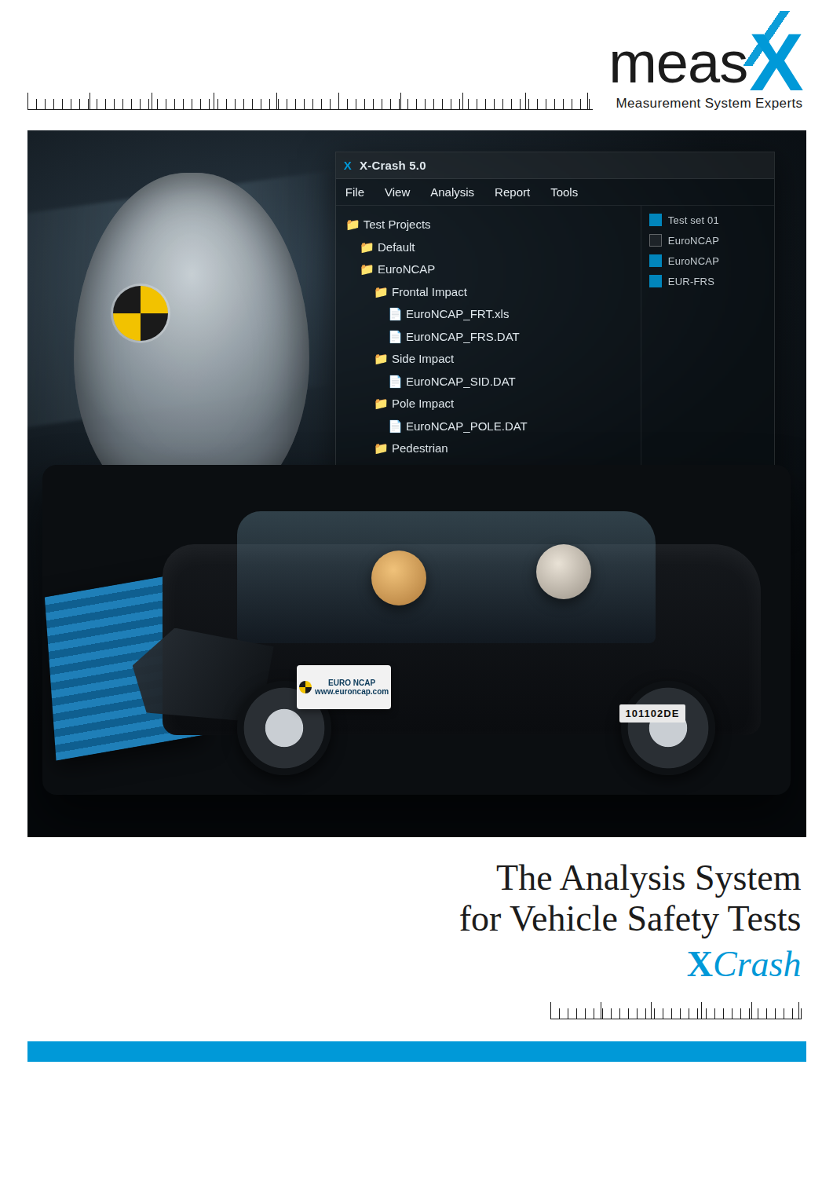measX
Measurement System Experts
X X-Crash 5.0
File View Analysis Report Tools
Test Projects
Default
EuroNCAP
Frontal Impact
EuroNCAP_FRT.xls
EuroNCAP_FRS.DAT
Side Impact
EuroNCAP_SID.DAT
Pole Impact
EuroNCAP_POLE.DAT
Pedestrian
Reports
Archive
Test set 01
EuroNCAP
EuroNCAP
EUR-FRS
EURO NCAP
www.euroncap.com
101102DE
The Analysis System
for Vehicle Safety Tests
XCrash